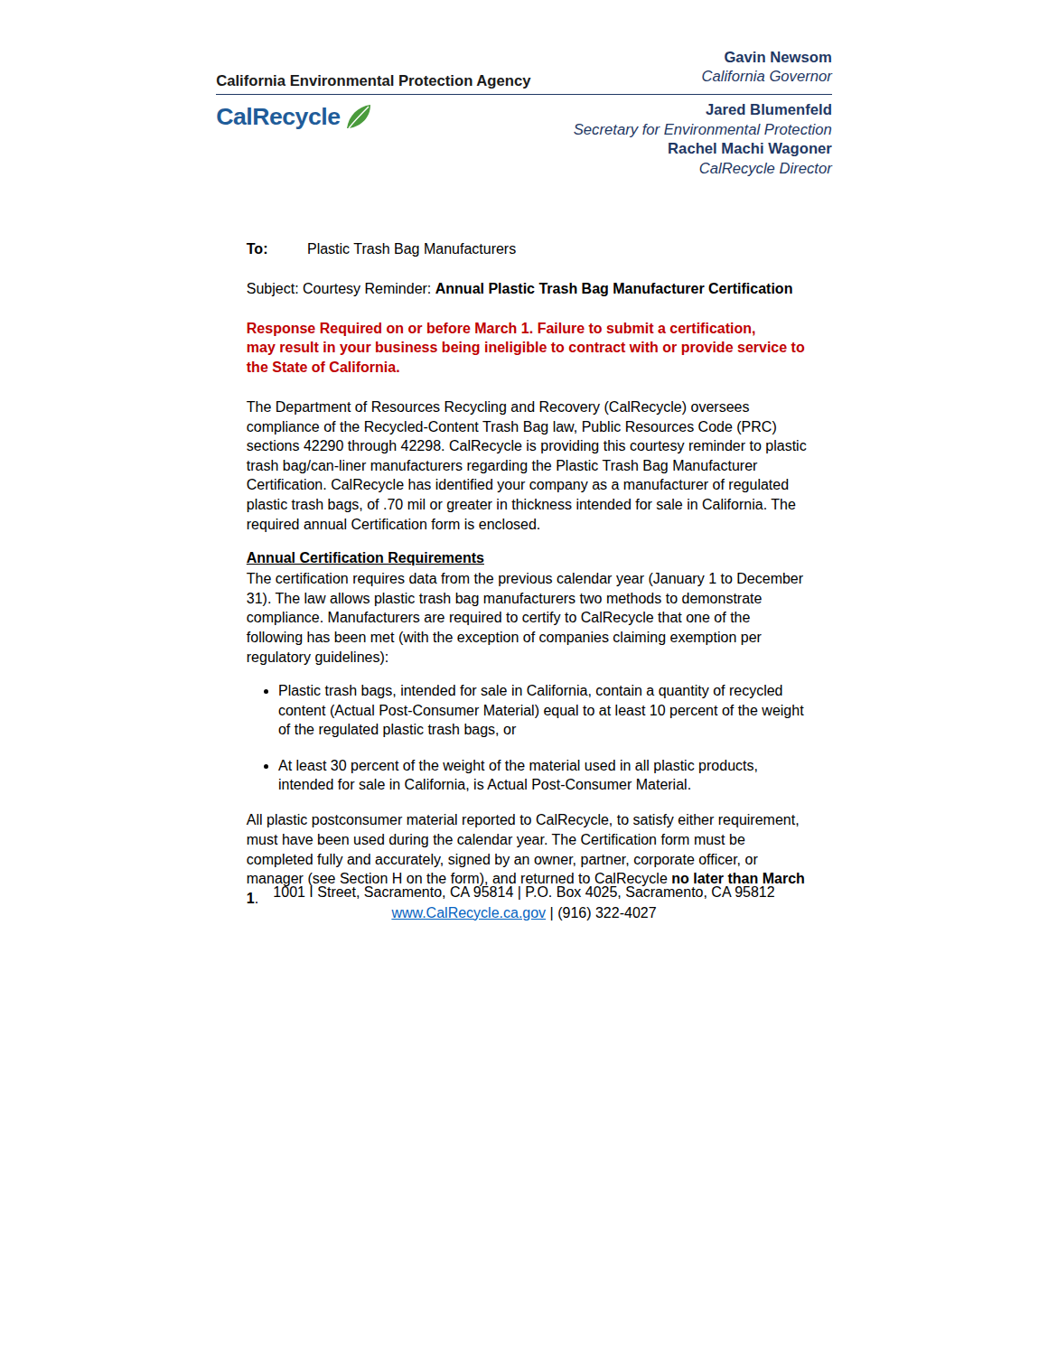California Environmental Protection Agency
Gavin Newsom
California Governor
Cal Recycle
Jared Blumenfeld
Secretary for Environmental Protection
Rachel Machi Wagoner
CalRecycle Director
To: Plastic Trash Bag Manufacturers
Subject: Courtesy Reminder: Annual Plastic Trash Bag Manufacturer Certification
Response Required on or before March 1. Failure to submit a certification,
may result in your business being ineligible to contract with or provide service to
the State of California.
The Department of Resources Recycling and Recovery (CalRecycle) oversees compliance of the Recycled-Content Trash Bag law, Public Resources Code (PRC) sections 42290 through 42298. CalRecycle is providing this courtesy reminder to plastic trash bag/can-liner manufacturers regarding the Plastic Trash Bag Manufacturer Certification. CalRecycle has identified your company as a manufacturer of regulated plastic trash bags, of .70 mil or greater in thickness intended for sale in California. The required annual Certification form is enclosed.
Annual Certification Requirements
The certification requires data from the previous calendar year (January 1 to December 31). The law allows plastic trash bag manufacturers two methods to demonstrate compliance. Manufacturers are required to certify to CalRecycle that one of the following has been met (with the exception of companies claiming exemption per regulatory guidelines):
Plastic trash bags, intended for sale in California, contain a quantity of recycled content (Actual Post-Consumer Material) equal to at least 10 percent of the weight of the regulated plastic trash bags, or
At least 30 percent of the weight of the material used in all plastic products, intended for sale in California, is Actual Post-Consumer Material.
All plastic postconsumer material reported to CalRecycle, to satisfy either requirement, must have been used during the calendar year. The Certification form must be completed fully and accurately, signed by an owner, partner, corporate officer, or manager (see Section H on the form), and returned to CalRecycle no later than March 1.
1001 I Street, Sacramento, CA 95814 | P.O. Box 4025, Sacramento, CA 95812
www.CalRecycle.ca.gov | (916) 322-4027